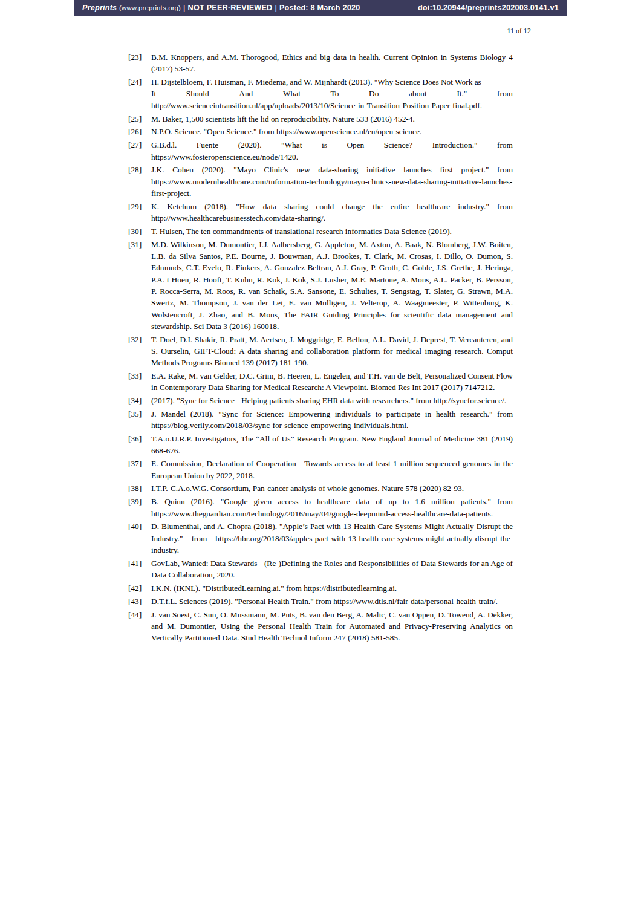Preprints (www.preprints.org)|NOT PEER-REVIEWED|Posted: 8 March 2020
doi:10.20944/preprints202003.0141.v1
11 of 12
[23]
B.M. Knoppers, and A.M. Thorogood, Ethics and big data in health. Current Opinion in Systems Biology 4 (2017) 53-57.
[24]
H. Dijstelbloem, F. Huisman, F. Miedema, and W. Mijnhardt (2013). "Why Science Does Not Work as It Should And What To Do about It."from http://www.scienceintransition.nl/app/uploads/2013/10/Science-in-Transition-Position-Paper-final.pdf.
[25]
M. Baker, 1,500 scientists lift the lid on reproducibility. Nature 533 (2016) 452-4.
[26]
N.P.O. Science. "Open Science." from https://www.openscience.nl/en/open-science.
[27]
G.B.d.l. Fuente(2020)."What is Open Science?Introduction."from https://www.fosteropenscience.eu/node/1420.
[28]
J.K. Cohen (2020). "Mayo Clinic's new data-sharing initiative launches first project." from https://www.modernhealthcare.com/information-technology/mayo-clinics-new-data-sharing-initiative-launches-first-project.
[29]
K. Ketchum (2018). "How data sharing could change the entire healthcare industry." from http://www.healthcarebusinesstech.com/data-sharing/.
[30]
T. Hulsen, The ten commandments of translational research informatics Data Science (2019).
[31]
M.D. Wilkinson, M. Dumontier, I.J. Aalbersberg, G. Appleton, M. Axton, A. Baak, N. Blomberg, J.W. Boiten, L.B. da Silva Santos, P.E. Bourne, J. Bouwman, A.J. Brookes, T. Clark, M. Crosas, I. Dillo, O. Dumon, S. Edmunds, C.T. Evelo, R. Finkers, A. Gonzalez-Beltran, A.J. Gray, P. Groth, C. Goble, J.S. Grethe, J. Heringa, P.A. t Hoen, R. Hooft, T. Kuhn, R. Kok, J. Kok, S.J. Lusher, M.E. Martone, A. Mons, A.L. Packer, B. Persson, P. Rocca-Serra, M. Roos, R. van Schaik, S.A. Sansone, E. Schultes, T. Sengstag, T. Slater, G. Strawn, M.A. Swertz, M. Thompson, J. van der Lei, E. van Mulligen, J. Velterop, A. Waagmeester, P. Wittenburg, K. Wolstencroft, J. Zhao, and B. Mons, The FAIR Guiding Principles for scientific data management and stewardship. Sci Data 3 (2016) 160018.
[32]
T. Doel, D.I. Shakir, R. Pratt, M. Aertsen, J. Moggridge, E. Bellon, A.L. David, J. Deprest, T. Vercauteren, and S. Ourselin, GIFT-Cloud: A data sharing and collaboration platform for medical imaging research. Comput Methods Programs Biomed 139 (2017) 181-190.
[33]
E.A. Rake, M. van Gelder, D.C. Grim, B. Heeren, L. Engelen, and T.H. van de Belt, Personalized Consent Flow in Contemporary Data Sharing for Medical Research: A Viewpoint. Biomed Res Int 2017 (2017) 7147212.
[34]
(2017). "Sync for Science - Helping patients sharing EHR data with researchers." from http://syncfor.science/.
[35]
J. Mandel (2018). "Sync for Science: Empowering individuals to participate in health research." from https://blog.verily.com/2018/03/sync-for-science-empowering-individuals.html.
[36]
T.A.o.U.R.P. Investigators, The “All of Us” Research Program. New England Journal of Medicine 381 (2019) 668-676.
[37]
E. Commission, Declaration of Cooperation - Towards access to at least 1 million sequenced genomes in the European Union by 2022, 2018.
[38]
I.T.P.-C.A.o.W.G. Consortium, Pan-cancer analysis of whole genomes. Nature 578 (2020) 82-93.
[39]
B. Quinn (2016). "Google given access to healthcare data of up to 1.6 million patients." from https://www.theguardian.com/technology/2016/may/04/google-deepmind-access-healthcare-data-patients.
[40]
D. Blumenthal, and A. Chopra (2018). "Apple’s Pact with 13 Health Care Systems Might Actually Disrupt the Industry." from https://hbr.org/2018/03/apples-pact-with-13-health-care-systems-might-actually-disrupt-the-industry.
[41]
GovLab, Wanted: Data Stewards - (Re-)Defining the Roles and Responsibilities of Data Stewards for an Age of Data Collaboration, 2020.
[42]
I.K.N. (IKNL). "DistributedLearning.ai." from https://distributedlearning.ai.
[43]
D.T.f.L. Sciences (2019). "Personal Health Train." from https://www.dtls.nl/fair-data/personal-health-train/.
[44]
J. van Soest, C. Sun, O. Mussmann, M. Puts, B. van den Berg, A. Malic, C. van Oppen, D. Towend, A. Dekker, and M. Dumontier, Using the Personal Health Train for Automated and Privacy-Preserving Analytics on Vertically Partitioned Data. Stud Health Technol Inform 247 (2018) 581-585.